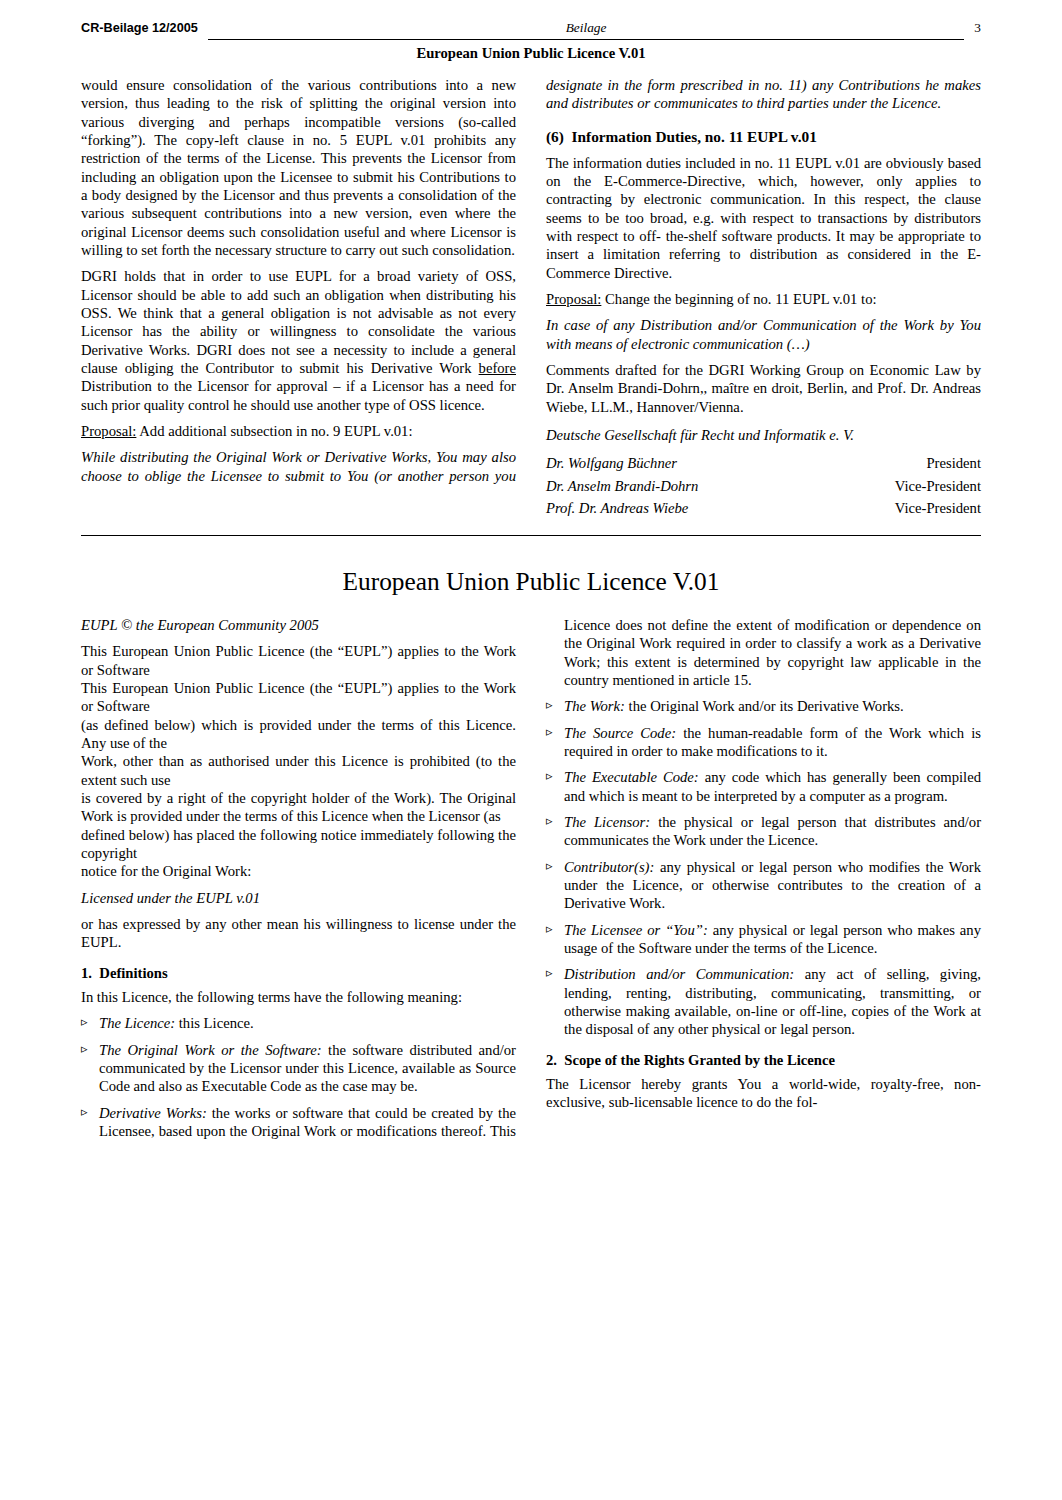CR-Beilage 12/2005
Beilage
3
European Union Public Licence V.01
would ensure consolidation of the various contributions into a new version, thus leading to the risk of splitting the original version into various diverging and perhaps incompatible versions (so-called “forking”). The copy-left clause in no. 5 EUPL v.01 prohibits any restriction of the terms of the License. This prevents the Licensor from including an obligation upon the Licensee to submit his Contributions to a body designed by the Licensor and thus prevents a consolidation of the various subsequent contributions into a new version, even where the original Licensor deems such consolidation useful and where Licensor is willing to set forth the necessary structure to carry out such consolidation.
DGRI holds that in order to use EUPL for a broad variety of OSS, Licensor should be able to add such an obligation when distributing his OSS. We think that a general obligation is not advisable as not every Licensor has the ability or willingness to consolidate the various Derivative Works. DGRI does not see a necessity to include a general clause obliging the Contributor to submit his Derivative Work before Distribution to the Licensor for approval – if a Licensor has a need for such prior quality control he should use another type of OSS licence.
Proposal: Add additional subsection in no. 9 EUPL v.01:
While distributing the Original Work or Derivative Works, You may also choose to oblige the Licensee to submit to You (or another person you designate in the form prescribed in no. 11) any Contributions he makes and distributes or communicates to third parties under the Licence.
(6) Information Duties, no. 11 EUPL v.01
The information duties included in no. 11 EUPL v.01 are obviously based on the E-Commerce-Directive, which, however, only applies to contracting by electronic communication. In this respect, the clause seems to be too broad, e.g. with respect to transactions by distributors with respect to off- the-shelf software products. It may be appropriate to insert a limitation referring to distribution as considered in the E-Commerce Directive.
Proposal: Change the beginning of no. 11 EUPL v.01 to:
In case of any Distribution and/or Communication of the Work by You with means of electronic communication (…)
Comments drafted for the DGRI Working Group on Economic Law by Dr. Anselm Brandi-Dohrn,, maître en droit, Berlin, and Prof. Dr. Andreas Wiebe, LL.M., Hannover/Vienna.
Deutsche Gesellschaft für Recht und Informatik e. V.
Dr. Wolfgang Büchner President
Dr. Anselm Brandi-Dohrn Vice-President
Prof. Dr. Andreas Wiebe Vice-President
European Union Public Licence V.01
EUPL © the European Community 2005
This European Union Public Licence (the “EUPL”) applies to the Work or Software
This European Union Public Licence (the “EUPL”) applies to the Work or Software
(as defined below) which is provided under the terms of this Licence. Any use of the
Work, other than as authorised under this Licence is prohibited (to the extent such use
is covered by a right of the copyright holder of the Work). The Original Work is provided under the terms of this Licence when the Licensor (as
defined below) has placed the following notice immediately following the copyright
notice for the Original Work:
Licensed under the EUPL v.01
or has expressed by any other mean his willingness to license under the EUPL.
1. Definitions
In this Licence, the following terms have the following meaning:
The Licence: this Licence.
The Original Work or the Software: the software distributed and/or communicated by the Licensor under this Licence, available as Source Code and also as Executable Code as the case may be.
Derivative Works: the works or software that could be created by the Licensee, based upon the Original Work or modifications thereof. This Licence does not define the extent of modification or dependence on the Original Work required in order to classify a work as a Derivative Work; this extent is determined by copyright law applicable in the country mentioned in article 15.
The Work: the Original Work and/or its Derivative Works.
The Source Code: the human-readable form of the Work which is required in order to make modifications to it.
The Executable Code: any code which has generally been compiled and which is meant to be interpreted by a computer as a program.
The Licensor: the physical or legal person that distributes and/or communicates the Work under the Licence.
Contributor(s): any physical or legal person who modifies the Work under the Licence, or otherwise contributes to the creation of a Derivative Work.
The Licensee or “You”: any physical or legal person who makes any usage of the Software under the terms of the Licence.
Distribution and/or Communication: any act of selling, giving, lending, renting, distributing, communicating, transmitting, or otherwise making available, on-line or off-line, copies of the Work at the disposal of any other physical or legal person.
2. Scope of the Rights Granted by the Licence
The Licensor hereby grants You a world-wide, royalty-free, non-exclusive, sub-licensable licence to do the fol-